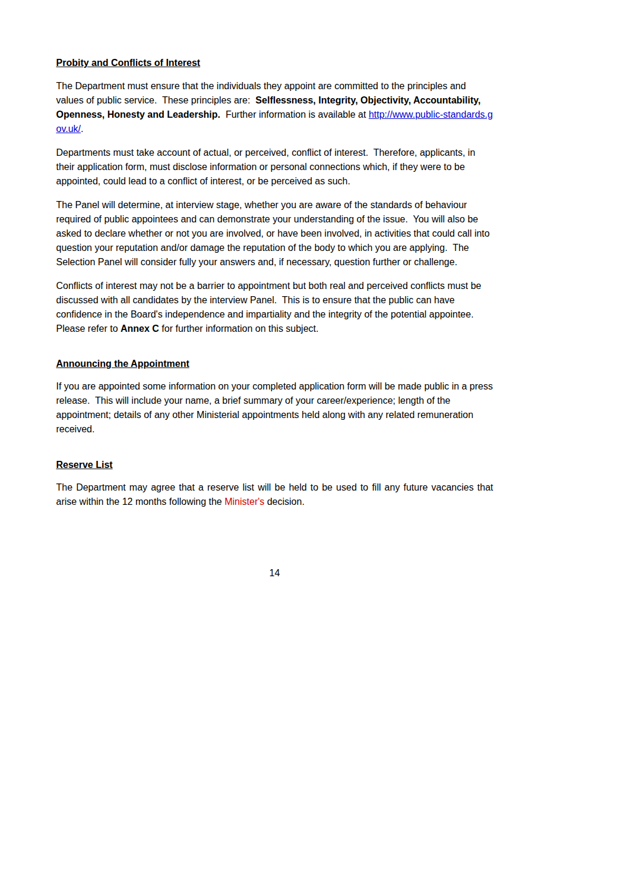Probity and Conflicts of Interest
The Department must ensure that the individuals they appoint are committed to the principles and values of public service. These principles are: Selflessness, Integrity, Objectivity, Accountability, Openness, Honesty and Leadership. Further information is available at http://www.public-standards.gov.uk/.
Departments must take account of actual, or perceived, conflict of interest. Therefore, applicants, in their application form, must disclose information or personal connections which, if they were to be appointed, could lead to a conflict of interest, or be perceived as such.
The Panel will determine, at interview stage, whether you are aware of the standards of behaviour required of public appointees and can demonstrate your understanding of the issue. You will also be asked to declare whether or not you are involved, or have been involved, in activities that could call into question your reputation and/or damage the reputation of the body to which you are applying. The Selection Panel will consider fully your answers and, if necessary, question further or challenge.
Conflicts of interest may not be a barrier to appointment but both real and perceived conflicts must be discussed with all candidates by the interview Panel. This is to ensure that the public can have confidence in the Board's independence and impartiality and the integrity of the potential appointee. Please refer to Annex C for further information on this subject.
Announcing the Appointment
If you are appointed some information on your completed application form will be made public in a press release. This will include your name, a brief summary of your career/experience; length of the appointment; details of any other Ministerial appointments held along with any related remuneration received.
Reserve List
The Department may agree that a reserve list will be held to be used to fill any future vacancies that arise within the 12 months following the Minister's decision.
14